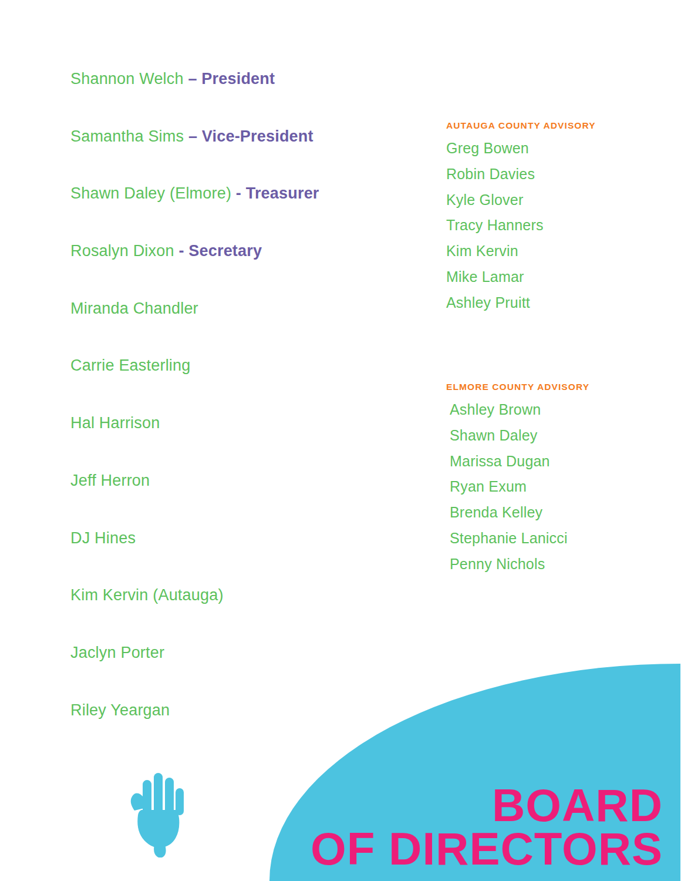Shannon Welch – President
Samantha Sims – Vice-President
Shawn Daley (Elmore) - Treasurer
Rosalyn Dixon - Secretary
Miranda Chandler
Carrie Easterling
Hal Harrison
Jeff Herron
DJ Hines
Kim Kervin (Autauga)
Jaclyn Porter
Riley Yeargan
Autauga County Advisory
Greg Bowen
Robin Davies
Kyle Glover
Tracy Hanners
Kim Kervin
Mike Lamar
Ashley Pruitt
Elmore County Advisory
Ashley Brown
Shawn Daley
Marissa Dugan
Ryan Exum
Brenda Kelley
Stephanie Lanicci
Penny Nichols
BOARD OF DIRECTORS